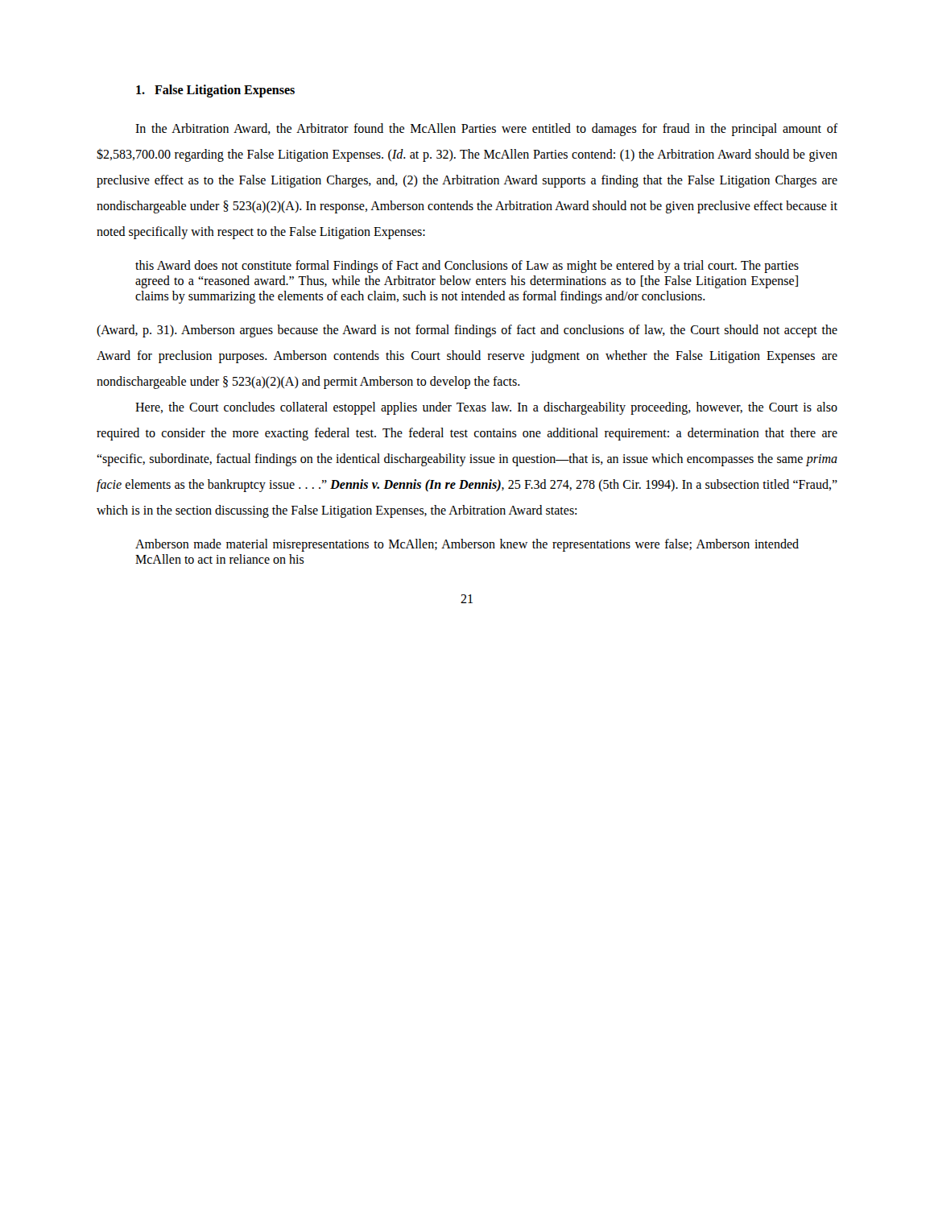1. False Litigation Expenses
In the Arbitration Award, the Arbitrator found the McAllen Parties were entitled to damages for fraud in the principal amount of $2,583,700.00 regarding the False Litigation Expenses. (Id. at p. 32). The McAllen Parties contend: (1) the Arbitration Award should be given preclusive effect as to the False Litigation Charges, and, (2) the Arbitration Award supports a finding that the False Litigation Charges are nondischargeable under § 523(a)(2)(A). In response, Amberson contends the Arbitration Award should not be given preclusive effect because it noted specifically with respect to the False Litigation Expenses:
this Award does not constitute formal Findings of Fact and Conclusions of Law as might be entered by a trial court. The parties agreed to a “reasoned award.” Thus, while the Arbitrator below enters his determinations as to [the False Litigation Expense] claims by summarizing the elements of each claim, such is not intended as formal findings and/or conclusions.
(Award, p. 31). Amberson argues because the Award is not formal findings of fact and conclusions of law, the Court should not accept the Award for preclusion purposes. Amberson contends this Court should reserve judgment on whether the False Litigation Expenses are nondischargeable under § 523(a)(2)(A) and permit Amberson to develop the facts.
Here, the Court concludes collateral estoppel applies under Texas law. In a dischargeability proceeding, however, the Court is also required to consider the more exacting federal test. The federal test contains one additional requirement: a determination that there are “specific, subordinate, factual findings on the identical dischargeability issue in question—that is, an issue which encompasses the same prima facie elements as the bankruptcy issue . . . .” Dennis v. Dennis (In re Dennis), 25 F.3d 274, 278 (5th Cir. 1994). In a subsection titled “Fraud,” which is in the section discussing the False Litigation Expenses, the Arbitration Award states:
Amberson made material misrepresentations to McAllen; Amberson knew the representations were false; Amberson intended McAllen to act in reliance on his
21